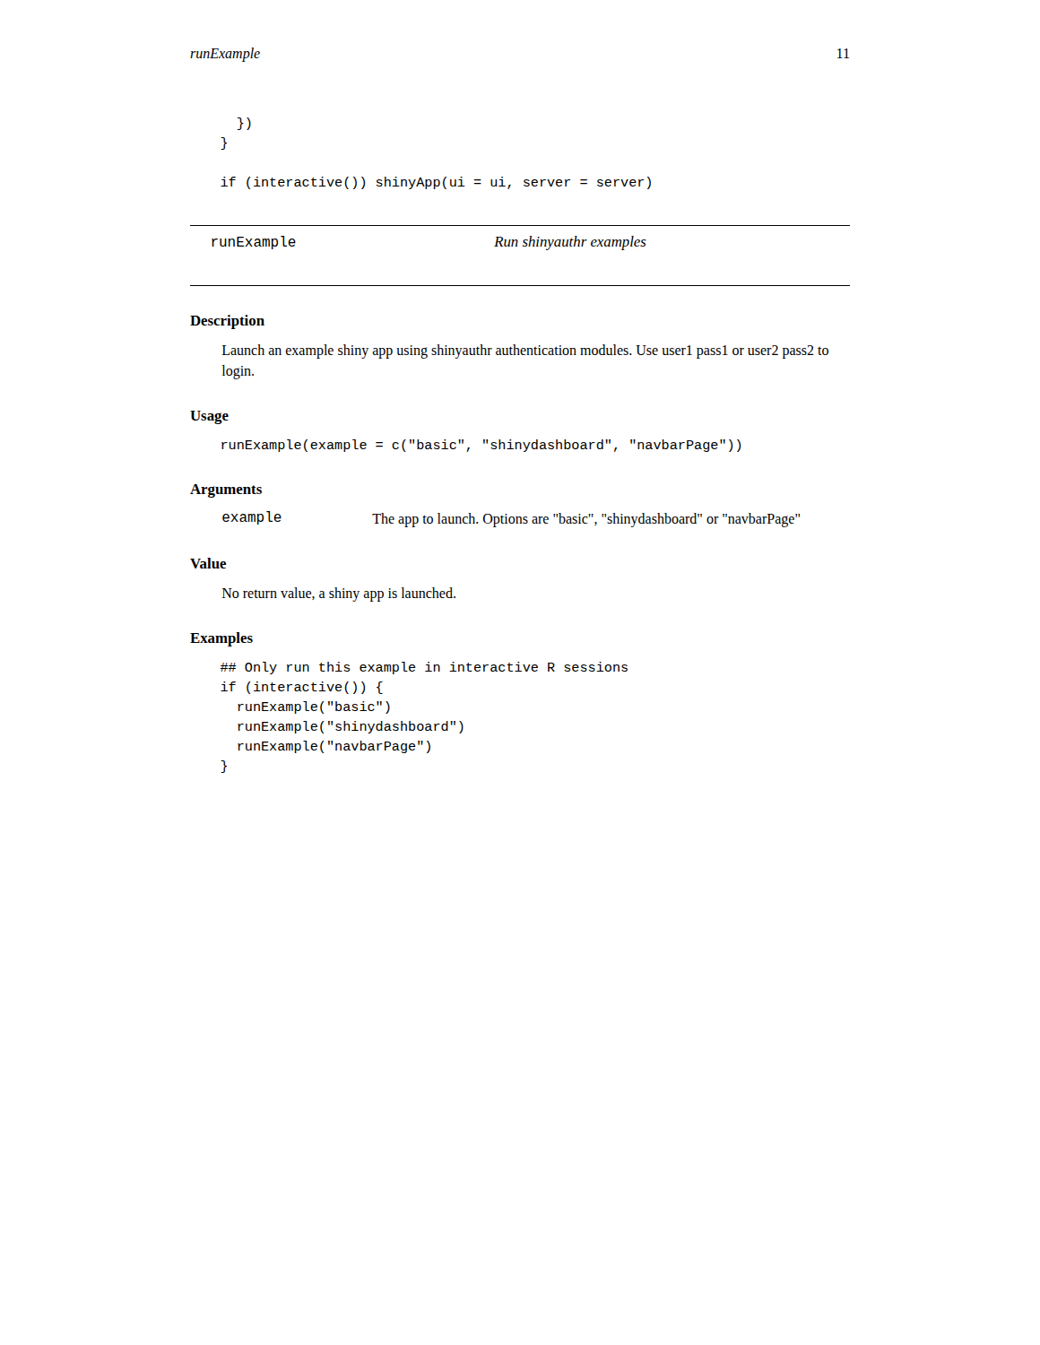runExample 11
  })
}

if (interactive()) shinyApp(ui = ui, server = server)
runExample Run shinyauthr examples
Description
Launch an example shiny app using shinyauthr authentication modules. Use user1 pass1 or user2 pass2 to login.
Usage
runExample(example = c("basic", "shinydashboard", "navbarPage"))
Arguments
example
The app to launch. Options are "basic", "shinydashboard" or "navbarPage"
Value
No return value, a shiny app is launched.
Examples
## Only run this example in interactive R sessions
if (interactive()) {
  runExample("basic")
  runExample("shinydashboard")
  runExample("navbarPage")
}